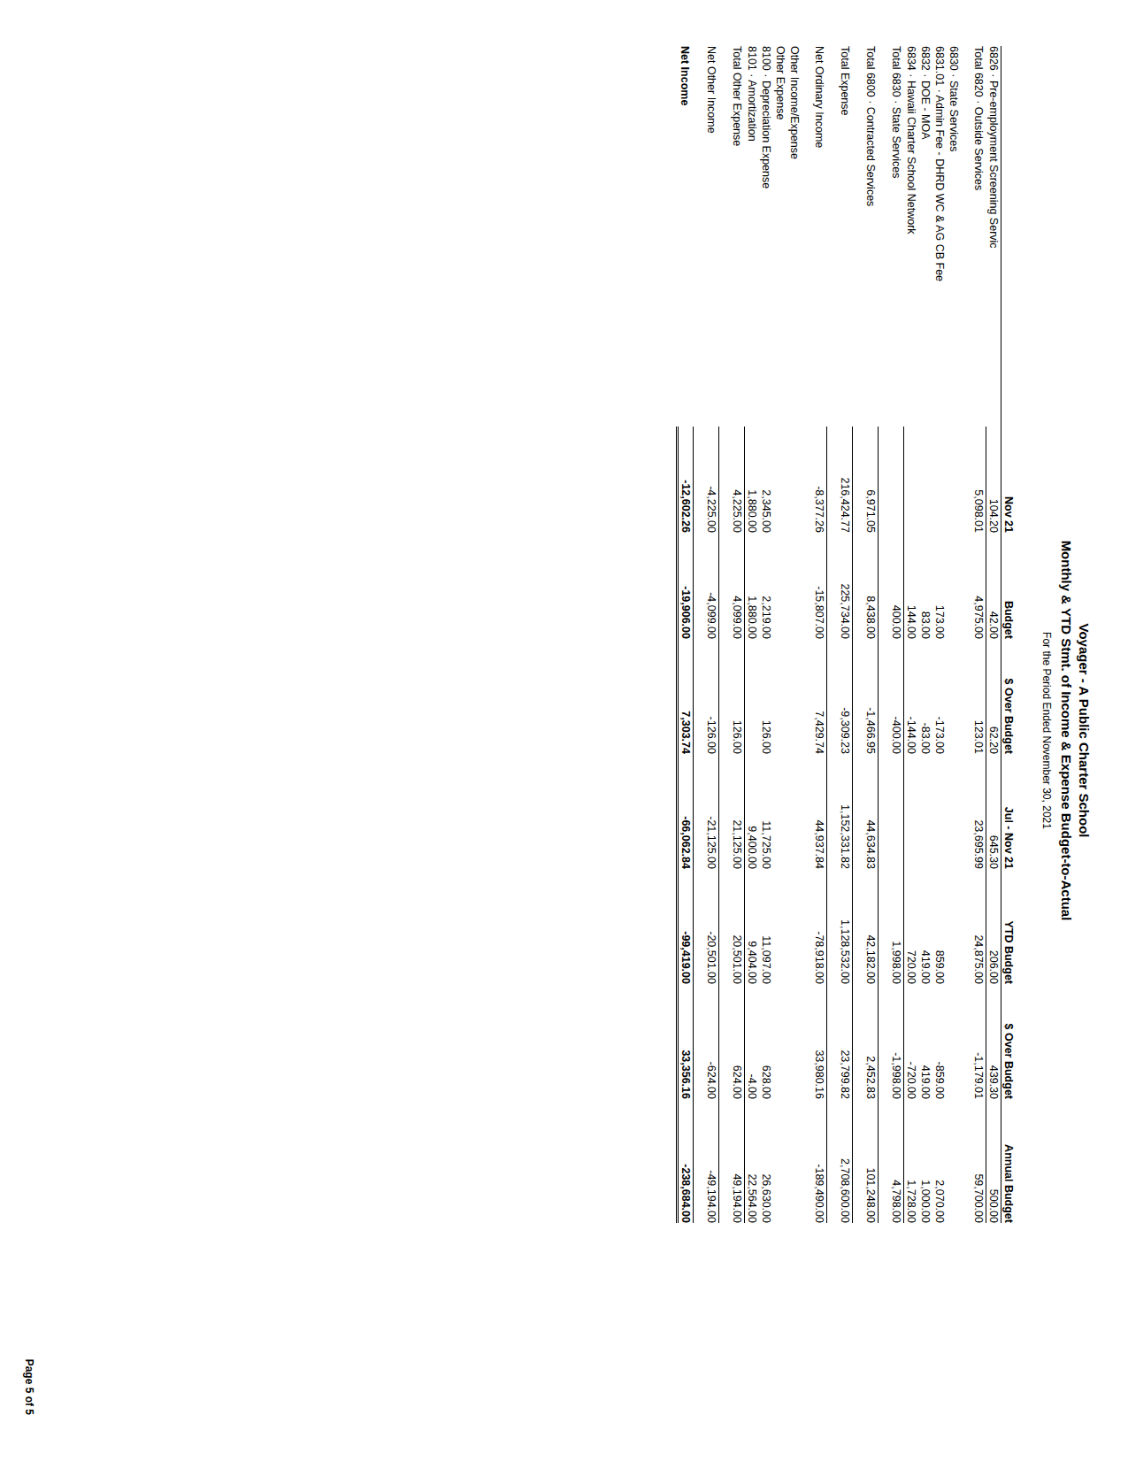Voyager - A Public Charter School
Monthly & YTD Stmt. of Income & Expense Budget-to-Actual
For the Period Ended November 30, 2021
| | Nov 21 | Budget | $ Over Budget | Jul - Nov 21 | YTD Budget | $ Over Budget | Annual Budget |
| --- | --- | --- | --- | --- | --- | --- | --- |
| 6826 · Pre-employment Screening Servic | 104.20 | 42.00 | 62.20 | 645.30 | 206.00 | 439.30 | 500.00 |
| Total 6820 · Outside Services | 5,098.01 | 4,975.00 | 123.01 | 23,695.99 | 24,875.00 | -1,179.01 | 59,700.00 |
| 6830 · State Services | | | | | | | |
| 6831.01 · Admin Fee - DHRD WC & AG CB Fee | | 173.00 | -173.00 | | 859.00 | -859.00 | 2,070.00 |
| 6832 · DOE - MOA | | 83.00 | -83.00 | | 419.00 | 419.00 | 1,000.00 |
| 6834 · Hawaii Charter School Network | | 144.00 | -144.00 | | 720.00 | -720.00 | 1,728.00 |
| Total 6830 · State Services | | 400.00 | -400.00 | | 1,998.00 | -1,998.00 | 4,798.00 |
| Total 6800 · Contracted Services | 6,971.05 | 8,438.00 | -1,466.95 | 44,634.83 | 42,182.00 | 2,452.83 | 101,248.00 |
| Total Expense | 216,424.77 | 225,734.00 | -9,309.23 | 1,152,331.82 | 1,128,532.00 | 23,799.82 | 2,708,600.00 |
| Net Ordinary Income | -8,377.26 | -15,807.00 | 7,429.74 | 44,937.84 | -78,918.00 | 33,980.16 | -189,490.00 |
| Other Income/Expense | | | | | | | |
| Other Expense | | | | | | | |
| 8100 · Depreciation Expense | 2,345.00 | 2,219.00 | 126.00 | 11,725.00 | 11,097.00 | 628.00 | 26,630.00 |
| 8101 · Amortization | 1,880.00 | 1,880.00 | | 9,400.00 | 9,404.00 | -4.00 | 22,564.00 |
| Total Other Expense | 4,225.00 | 4,099.00 | 126.00 | 21,125.00 | 20,501.00 | 624.00 | 49,194.00 |
| Net Other Income | -4,225.00 | -4,099.00 | -126.00 | -21,125.00 | -20,501.00 | -624.00 | -49,194.00 |
| Net Income | -12,602.26 | -19,906.00 | 7,303.74 | -66,062.84 | -99,419.00 | 33,356.16 | -238,684.00 |
Page 5 of 5